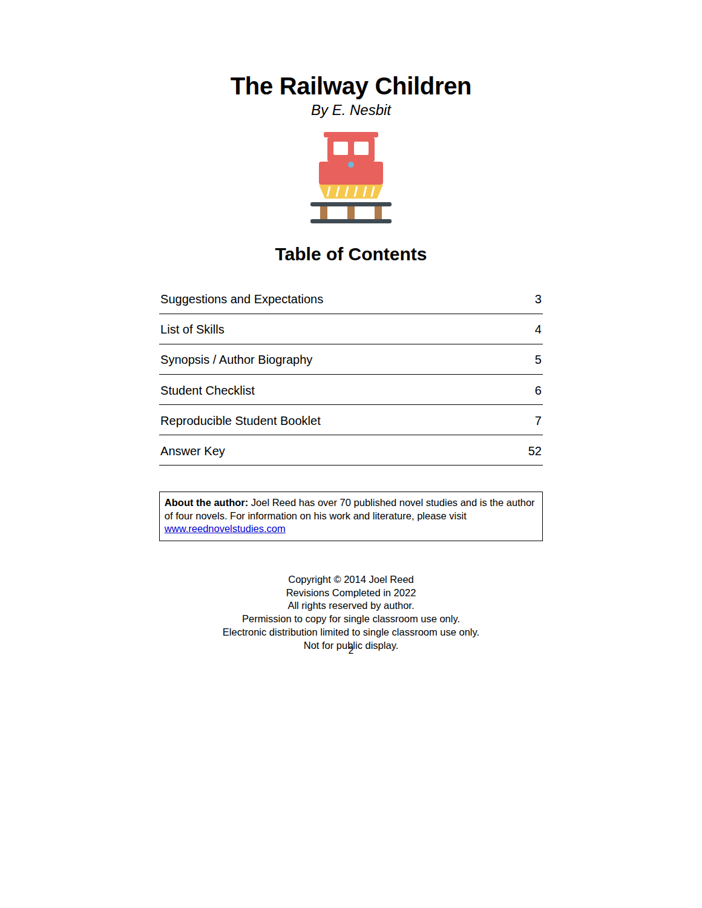The Railway Children
By E. Nesbit
Table of Contents
| Suggestions and Expectations | 3 |
| List of Skills | 4 |
| Synopsis / Author Biography | 5 |
| Student Checklist | 6 |
| Reproducible Student Booklet | 7 |
| Answer Key | 52 |
About the author: Joel Reed has over 70 published novel studies and is the author of four novels. For information on his work and literature, please visit www.reednovelstudies.com
Copyright © 2014 Joel Reed
Revisions Completed in 2022
All rights reserved by author.
Permission to copy for single classroom use only.
Electronic distribution limited to single classroom use only.
Not for public display.
2